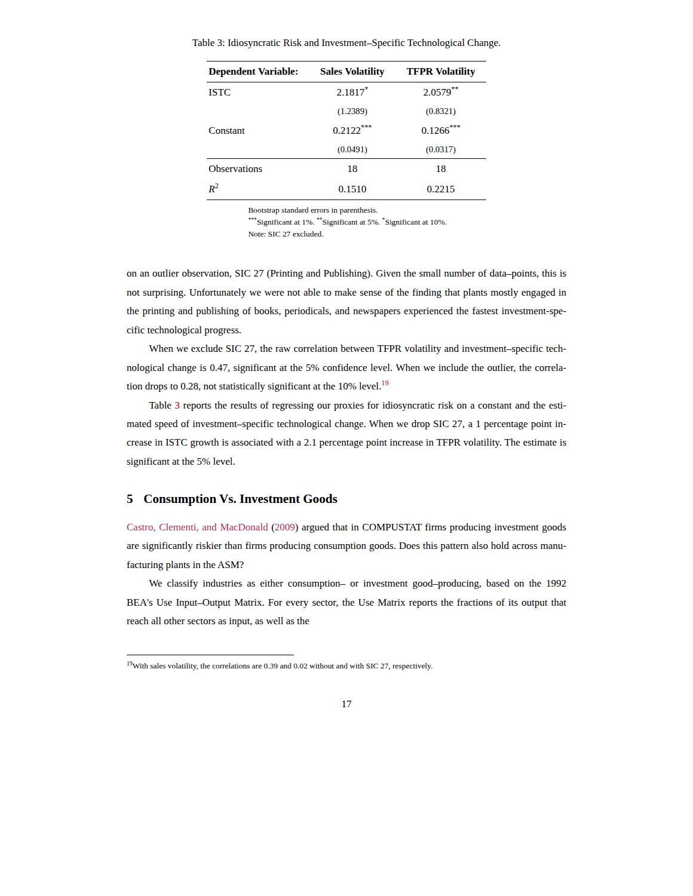Table 3: Idiosyncratic Risk and Investment–Specific Technological Change.
| Dependent Variable: | Sales Volatility | TFPR Volatility |
| --- | --- | --- |
| ISTC | 2.1817 * | 2.0579 ** |
| | (1.2389) | (0.8321) |
| Constant | 0.2122 *** | 0.1266 *** |
| | (0.0491) | (0.0317) |
| Observations | 18 | 18 |
| R 2 | 0.1510 | 0.2215 |
Bootstrap standard errors in parenthesis.
***Significant at 1%. **Significant at 5%. *Significant at 10%.
Note: SIC 27 excluded.
on an outlier observation, SIC 27 (Printing and Publishing). Given the small number of data–points, this is not surprising. Unfortunately we were not able to make sense of the finding that plants mostly engaged in the printing and publishing of books, periodicals, and newspapers experienced the fastest investment-specific technological progress.
When we exclude SIC 27, the raw correlation between TFPR volatility and investment–specific technological change is 0.47, significant at the 5% confidence level. When we include the outlier, the correlation drops to 0.28, not statistically significant at the 10% level.19
Table 3 reports the results of regressing our proxies for idiosyncratic risk on a constant and the estimated speed of investment–specific technological change. When we drop SIC 27, a 1 percentage point increase in ISTC growth is associated with a 2.1 percentage point increase in TFPR volatility. The estimate is significant at the 5% level.
5 Consumption Vs. Investment Goods
Castro, Clementi, and MacDonald (2009) argued that in COMPUSTAT firms producing investment goods are significantly riskier than firms producing consumption goods. Does this pattern also hold across manufacturing plants in the ASM?
We classify industries as either consumption– or investment good–producing, based on the 1992 BEA's Use Input–Output Matrix. For every sector, the Use Matrix reports the fractions of its output that reach all other sectors as input, as well as the
19With sales volatility, the correlations are 0.39 and 0.02 without and with SIC 27, respectively.
17